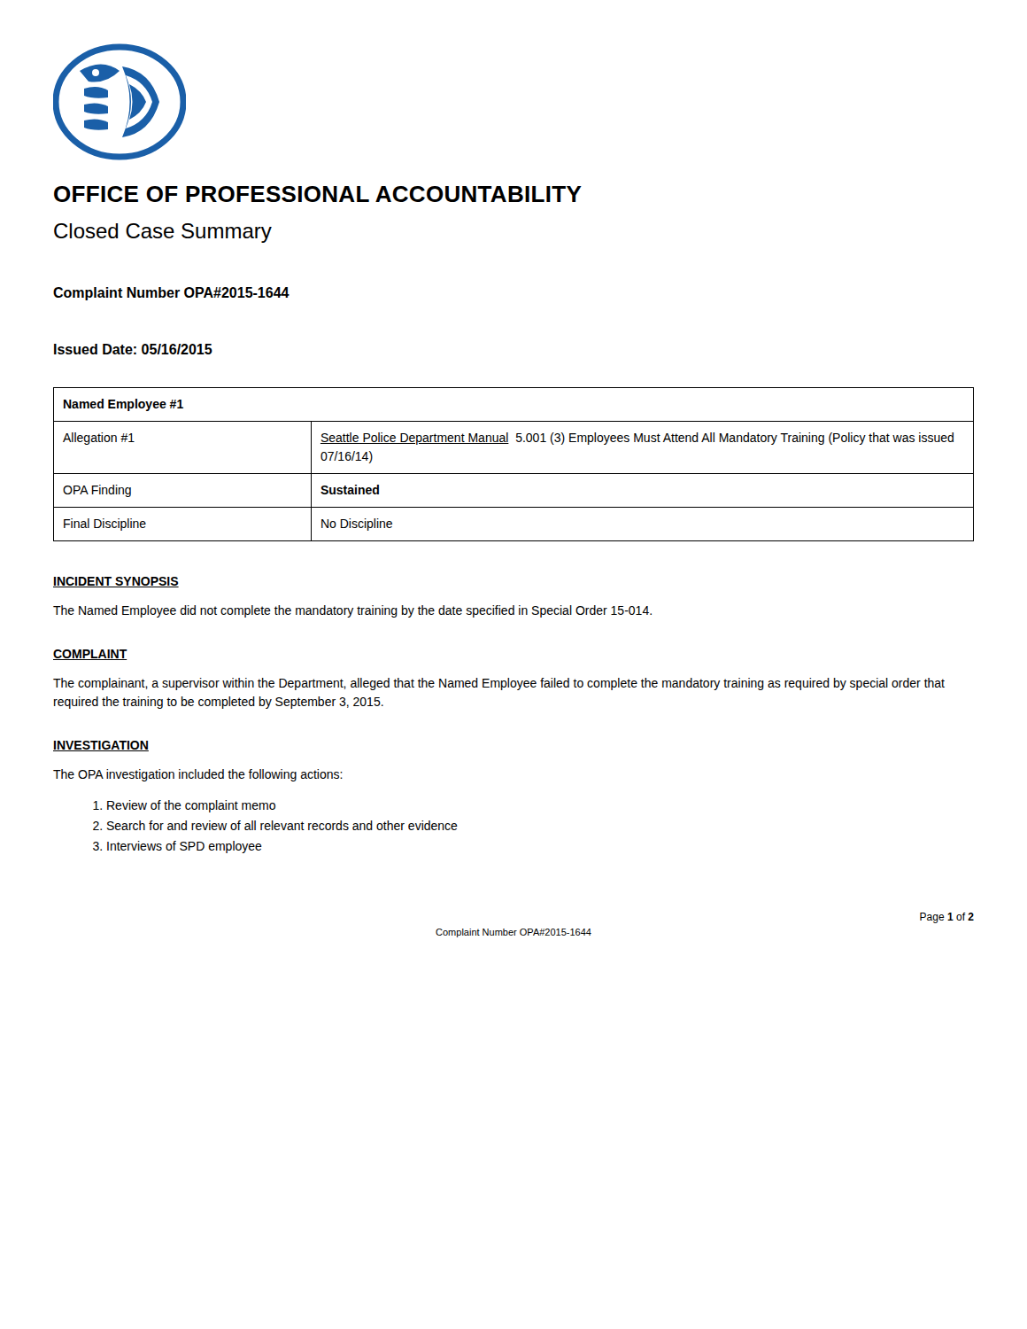OFFICE OF PROFESSIONAL ACCOUNTABILITY
Closed Case Summary
Complaint Number OPA#2015-1644
Issued Date: 05/16/2015
| Named Employee #1 |
| Allegation #1 | Seattle Police Department Manual 5.001 (3) Employees Must Attend All Mandatory Training (Policy that was issued 07/16/14) |
| OPA Finding | Sustained |
| Final Discipline | No Discipline |
INCIDENT SYNOPSIS
The Named Employee did not complete the mandatory training by the date specified in Special Order 15-014.
COMPLAINT
The complainant, a supervisor within the Department, alleged that the Named Employee failed to complete the mandatory training as required by special order that required the training to be completed by September 3, 2015.
INVESTIGATION
The OPA investigation included the following actions:
Review of the complaint memo
Search for and review of all relevant records and other evidence
Interviews of SPD employee
Page 1 of 2
Complaint Number OPA#2015-1644